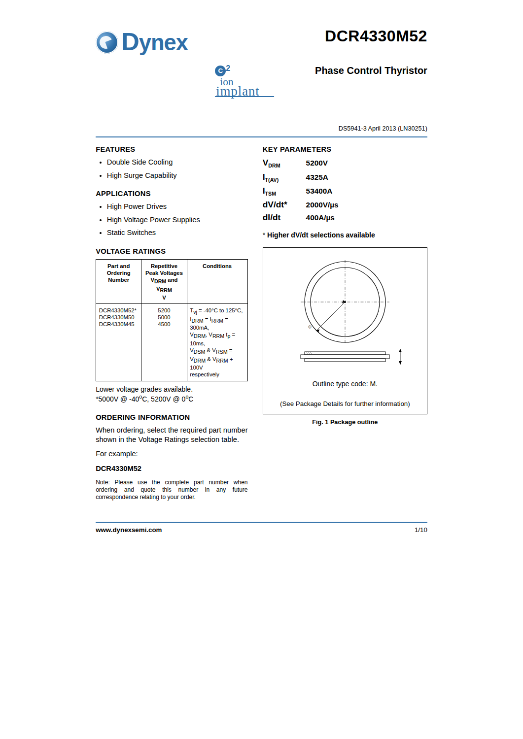Dynex
DCR4330M52
Phase Control Thyristor
C
2
ion
implant
DS5941-3 April 2013 (LN30251)
FEATURES
Double Side Cooling
High Surge Capability
APPLICATIONS
High Power Drives
High Voltage Power Supplies
Static Switches
VOLTAGE RATINGS
| Part and Ordering Number | Repetitive Peak Voltages V DRM and V RRM V | Conditions |
| --- | --- | --- |
| DCR4330M52* DCR4330M50 DCR4330M45 | 5200 5000 4500 | T vj = -40°C to 125°C, I DRM = I RRM = 300mA, V DRM , V RRM t p = 10ms, V DSM & V RSM = V DRM & V RRM + 100V respectively |
Lower voltage grades available.
*5000V @ -40o C, 5200V @ 0o C
ORDERING INFORMATION
When ordering, select the required part number shown in the Voltage Ratings selection table.
For example:
DCR4330M52
Note: Please use the complete part number when ordering and quote this number in any future correspondence relating to your order.
KEY PARAMETERS
| V DRM | 5200V |
| I T(AV) | 4325A |
| I TSM | 53400A |
| dV/dt* | 2000V/µs |
| dI/dt | 400A/µs |
* Higher dV/dt selections available
∅
Outline type code: M.
(See Package Details for further information)
Fig. 1 Package outline
www.dynexsemi.com
1/10